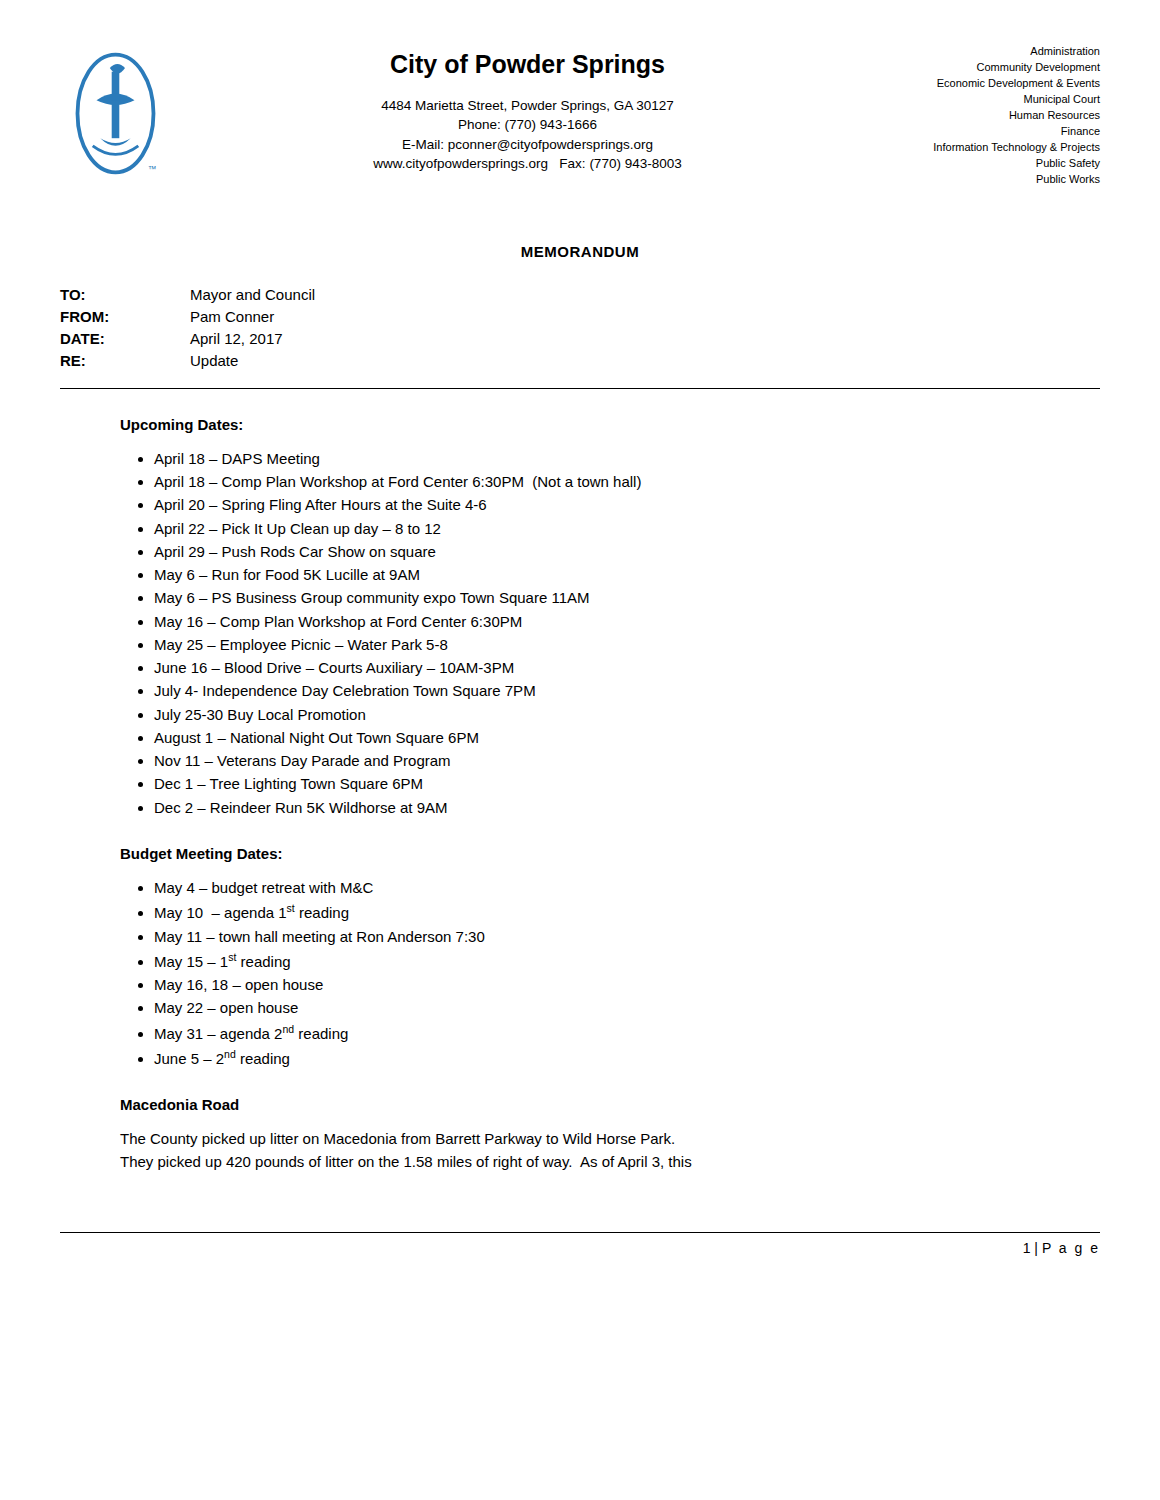™
City of Powder Springs
4484 Marietta Street, Powder Springs, GA 30127
Phone: (770) 943-1666
E-Mail: pconner@cityofpowdersprings.org
www.cityofpowdersprings.org Fax: (770) 943-8003
Administration
Community Development
Economic Development & Events
Municipal Court
Human Resources
Finance
Information Technology & Projects
Public Safety
Public Works
MEMORANDUM
| TO: | Mayor and Council |
| FROM: | Pam Conner |
| DATE: | April 12, 2017 |
| RE: | Update |
Upcoming Dates:
April 18 – DAPS Meeting
April 18 – Comp Plan Workshop at Ford Center 6:30PM (Not a town hall)
April 20 – Spring Fling After Hours at the Suite 4-6
April 22 – Pick It Up Clean up day – 8 to 12
April 29 – Push Rods Car Show on square
May 6 – Run for Food 5K Lucille at 9AM
May 6 – PS Business Group community expo Town Square 11AM
May 16 – Comp Plan Workshop at Ford Center 6:30PM
May 25 – Employee Picnic – Water Park 5-8
June 16 – Blood Drive – Courts Auxiliary – 10AM-3PM
July 4- Independence Day Celebration Town Square 7PM
July 25-30 Buy Local Promotion
August 1 – National Night Out Town Square 6PM
Nov 11 – Veterans Day Parade and Program
Dec 1 – Tree Lighting Town Square 6PM
Dec 2 – Reindeer Run 5K Wildhorse at 9AM
Budget Meeting Dates:
May 4 – budget retreat with M&C
May 10 – agenda 1st reading
May 11 – town hall meeting at Ron Anderson 7:30
May 15 – 1st reading
May 16, 18 – open house
May 22 – open house
May 31 – agenda 2nd reading
June 5 – 2nd reading
Macedonia Road
The County picked up litter on Macedonia from Barrett Parkway to Wild Horse Park.
They picked up 420 pounds of litter on the 1.58 miles of right of way. As of April 3, this
1 | P a g e